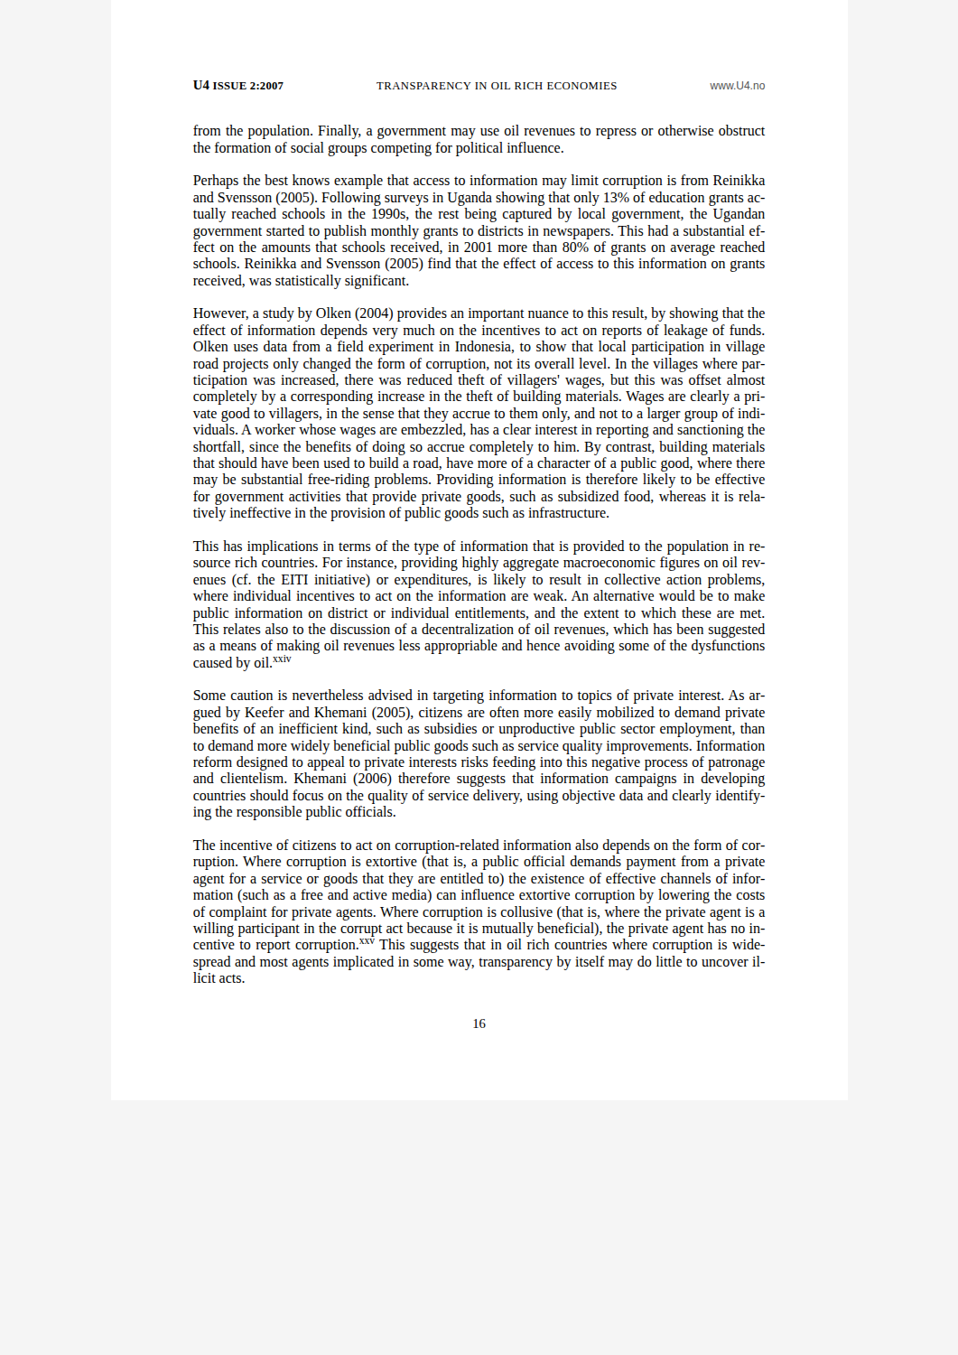U4 ISSUE 2:2007 TRANSPARENCY IN OIL RICH ECONOMIES www.U4.no
from the population. Finally, a government may use oil revenues to repress or otherwise obstruct the formation of social groups competing for political influence.
Perhaps the best knows example that access to information may limit corruption is from Reinikka and Svensson (2005). Following surveys in Uganda showing that only 13% of education grants actually reached schools in the 1990s, the rest being captured by local government, the Ugandan government started to publish monthly grants to districts in newspapers. This had a substantial effect on the amounts that schools received, in 2001 more than 80% of grants on average reached schools. Reinikka and Svensson (2005) find that the effect of access to this information on grants received, was statistically significant.
However, a study by Olken (2004) provides an important nuance to this result, by showing that the effect of information depends very much on the incentives to act on reports of leakage of funds. Olken uses data from a field experiment in Indonesia, to show that local participation in village road projects only changed the form of corruption, not its overall level. In the villages where participation was increased, there was reduced theft of villagers' wages, but this was offset almost completely by a corresponding increase in the theft of building materials. Wages are clearly a private good to villagers, in the sense that they accrue to them only, and not to a larger group of individuals. A worker whose wages are embezzled, has a clear interest in reporting and sanctioning the shortfall, since the benefits of doing so accrue completely to him. By contrast, building materials that should have been used to build a road, have more of a character of a public good, where there may be substantial free-riding problems. Providing information is therefore likely to be effective for government activities that provide private goods, such as subsidized food, whereas it is relatively ineffective in the provision of public goods such as infrastructure.
This has implications in terms of the type of information that is provided to the population in resource rich countries. For instance, providing highly aggregate macroeconomic figures on oil revenues (cf. the EITI initiative) or expenditures, is likely to result in collective action problems, where individual incentives to act on the information are weak. An alternative would be to make public information on district or individual entitlements, and the extent to which these are met. This relates also to the discussion of a decentralization of oil revenues, which has been suggested as a means of making oil revenues less appropriable and hence avoiding some of the dysfunctions caused by oil.xxiv
Some caution is nevertheless advised in targeting information to topics of private interest. As argued by Keefer and Khemani (2005), citizens are often more easily mobilized to demand private benefits of an inefficient kind, such as subsidies or unproductive public sector employment, than to demand more widely beneficial public goods such as service quality improvements. Information reform designed to appeal to private interests risks feeding into this negative process of patronage and clientelism. Khemani (2006) therefore suggests that information campaigns in developing countries should focus on the quality of service delivery, using objective data and clearly identifying the responsible public officials.
The incentive of citizens to act on corruption-related information also depends on the form of corruption. Where corruption is extortive (that is, a public official demands payment from a private agent for a service or goods that they are entitled to) the existence of effective channels of information (such as a free and active media) can influence extortive corruption by lowering the costs of complaint for private agents. Where corruption is collusive (that is, where the private agent is a willing participant in the corrupt act because it is mutually beneficial), the private agent has no incentive to report corruption.xxv This suggests that in oil rich countries where corruption is widespread and most agents implicated in some way, transparency by itself may do little to uncover illicit acts.
16